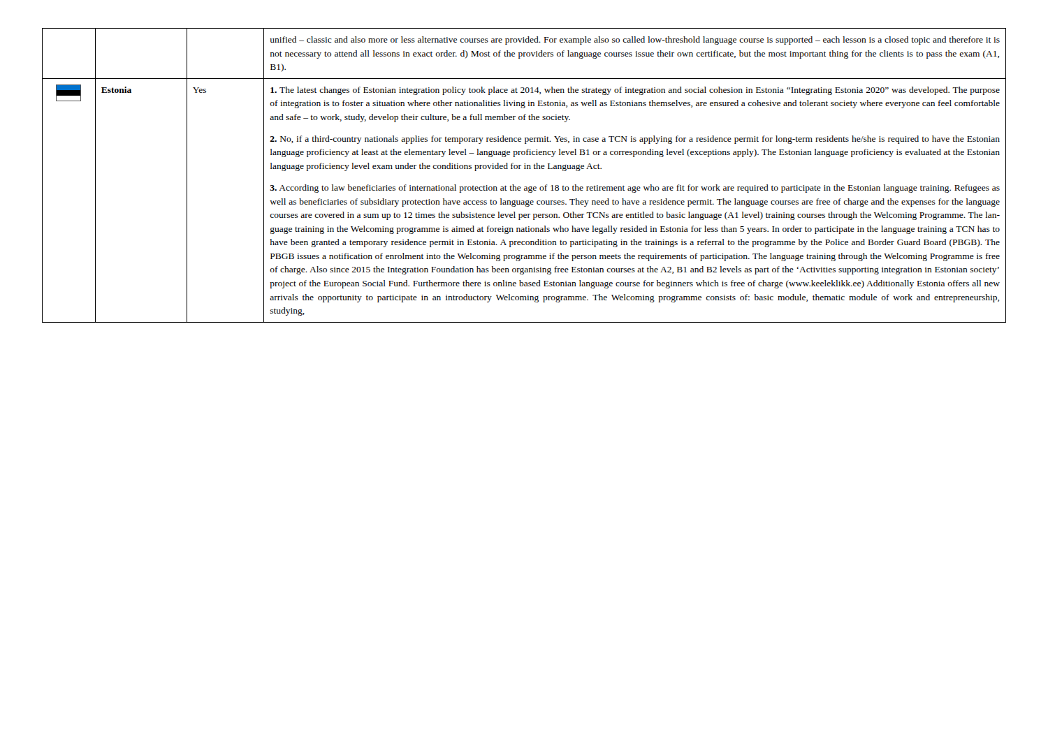| | | | unified – classic and also more or less alternative courses are provided. For example also so called low-threshold language course is supported – each lesson is a closed topic and therefore it is not necessary to attend all lessons in exact order. d) Most of the providers of language courses issue their own certificate, but the most important thing for the clients is to pass the exam (A1, B1). |
| | Estonia | Yes | 1. The latest changes of Estonian integration policy took place at 2014, when the strategy of integration and social cohesion in Estonia “Integrating Estonia 2020” was developed. The purpose of integration is to foster a situation where other nationalities living in Estonia, as well as Estonians themselves, are ensured a cohesive and tolerant society where everyone can feel comfortable and safe – to work, study, develop their culture, be a full member of the society. 2. No, if a third-country nationals applies for temporary residence permit. Yes, in case a TCN is applying for a residence permit for long-term residents he/she is required to have the Estonian language proficiency at least at the elementary level – language proficiency level B1 or a corresponding level (exceptions apply). The Estonian language proficiency is evaluated at the Estonian language proficiency level exam under the conditions provided for in the Language Act. 3. According to law beneficiaries of international protection at the age of 18 to the retirement age who are fit for work are required to participate in the Estonian language training. Refugees as well as beneficiaries of subsidiary protection have access to language courses. They need to have a residence permit. The language courses are free of charge and the expenses for the language courses are covered in a sum up to 12 times the subsistence level per person. Other TCNs are entitled to basic language (A1 level) training courses through the Welcoming Programme. The language training in the Welcoming programme is aimed at foreign nationals who have legally resided in Estonia for less than 5 years. In order to participate in the language training a TCN has to have been granted a temporary residence permit in Estonia. A precondition to participating in the trainings is a referral to the programme by the Police and Border Guard Board (PBGB). The PBGB issues a notification of enrolment into the Welcoming programme if the person meets the requirements of participation. The language training through the Welcoming Programme is free of charge. Also since 2015 the Integration Foundation has been organising free Estonian courses at the A2, B1 and B2 levels as part of the ‘Activities supporting integration in Estonian society’ project of the European Social Fund. Furthermore there is online based Estonian language course for beginners which is free of charge (www.keeleklikk.ee) Additionally Estonia offers all new arrivals the opportunity to participate in an introductory Welcoming programme. The Welcoming programme consists of: basic module, thematic module of work and entrepreneurship, studying, |